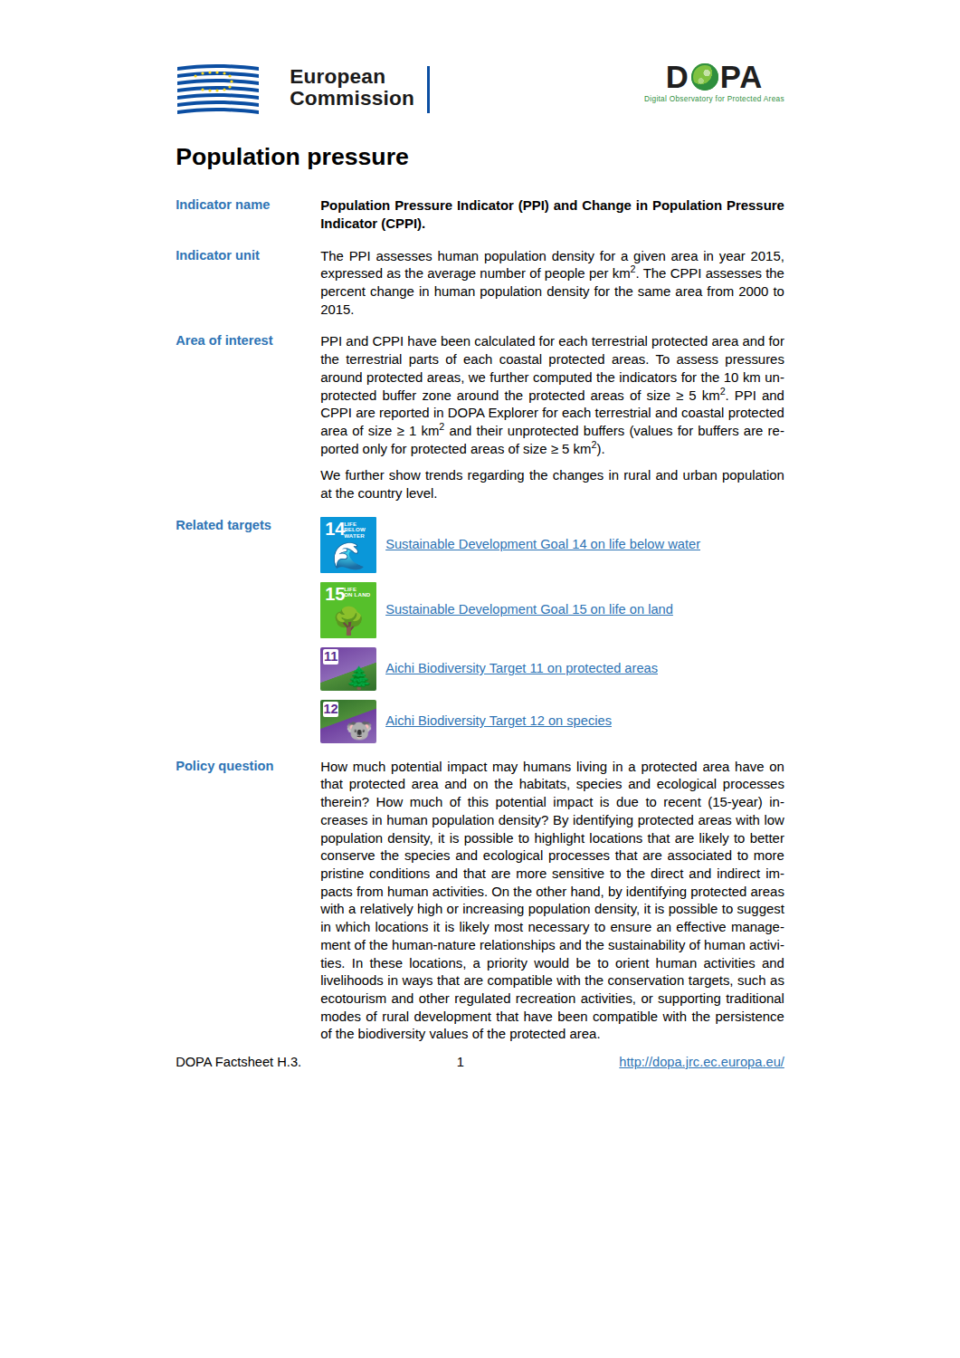European
Commission
D PA
Digital Observatory for Protected Areas
Population pressure
Indicator name
Population Pressure Indicator (PPI) and Change in Population Pressure Indicator (CPPI).
Indicator unit
The PPI assesses human population density for a given area in year 2015, expressed as the average number of people per km2. The CPPI assesses the percent change in human population density for the same area from 2000 to 2015.
Area of interest
PPI and CPPI have been calculated for each terrestrial protected area and for the terrestrial parts of each coastal protected areas. To assess pressures around protected areas, we further computed the indicators for the 10 km unprotected buffer zone around the protected areas of size ≥ 5 km2. PPI and CPPI are reported in DOPA Explorer for each terrestrial and coastal protected area of size ≥ 1 km2 and their unprotected buffers (values for buffers are reported only for protected areas of size ≥ 5 km2).
We further show trends regarding the changes in rural and urban population at the country level.
Related targets
14 Life
below water 🌊
Sustainable Development Goal 14 on life below water
15 Life
on land 🌳
Sustainable Development Goal 15 on life on land
11 🌲
Aichi Biodiversity Target 11 on protected areas
12 🐨
Aichi Biodiversity Target 12 on species
Policy question
How much potential impact may humans living in a protected area have on that protected area and on the habitats, species and ecological processes therein? How much of this potential impact is due to recent (15-year) increases in human population density? By identifying protected areas with low population density, it is possible to highlight locations that are likely to better conserve the species and ecological processes that are associated to more pristine conditions and that are more sensitive to the direct and indirect impacts from human activities. On the other hand, by identifying protected areas with a relatively high or increasing population density, it is possible to suggest in which locations it is likely most necessary to ensure an effective management of the human-nature relationships and the sustainability of human activities. In these locations, a priority would be to orient human activities and livelihoods in ways that are compatible with the conservation targets, such as ecotourism and other regulated recreation activities, or supporting traditional modes of rural development that have been compatible with the persistence of the biodiversity values of the protected area.
DOPA Factsheet H.3.
1
http://dopa.jrc.ec.europa.eu/